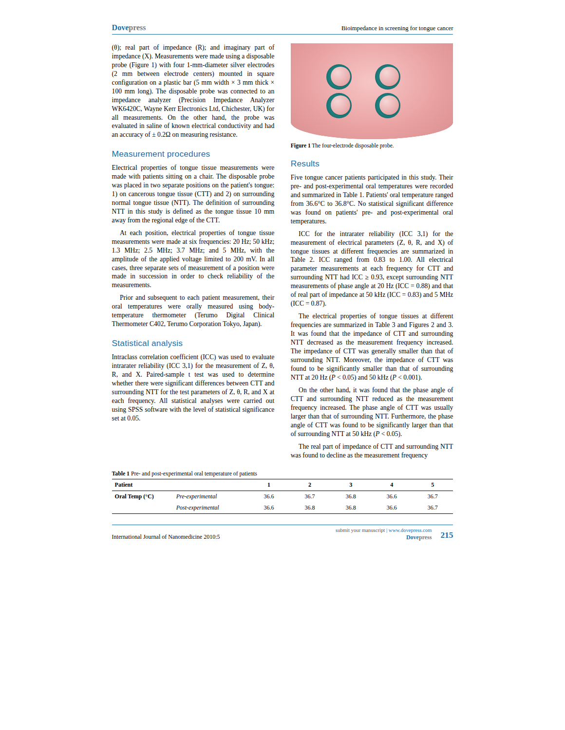Dovepress
Bioimpedance in screening for tongue cancer
(θ); real part of impedance (R); and imaginary part of impedance (X). Measurements were made using a disposable probe (Figure 1) with four 1-mm-diameter silver electrodes (2 mm between electrode centers) mounted in square configuration on a plastic bar (5 mm width × 3 mm thick × 100 mm long). The disposable probe was connected to an impedance analyzer (Precision Impedance Analyzer WK6420C, Wayne Kerr Electronics Ltd, Chichester, UK) for all measurements. On the other hand, the probe was evaluated in saline of known electrical conductivity and had an accuracy of ± 0.2Ω on measuring resistance.
Measurement procedures
Electrical properties of tongue tissue measurements were made with patients sitting on a chair. The disposable probe was placed in two separate positions on the patient's tongue: 1) on cancerous tongue tissue (CTT) and 2) on surrounding normal tongue tissue (NTT). The definition of surrounding NTT in this study is defined as the tongue tissue 10 mm away from the regional edge of the CTT.
At each position, electrical properties of tongue tissue measurements were made at six frequencies: 20 Hz; 50 kHz; 1.3 MHz; 2.5 MHz; 3.7 MHz; and 5 MHz, with the amplitude of the applied voltage limited to 200 mV. In all cases, three separate sets of measurement of a position were made in succession in order to check reliability of the measurements.
Prior and subsequent to each patient measurement, their oral temperatures were orally measured using body-temperature thermometer (Terumo Digital Clinical Thermometer C402, Terumo Corporation Tokyo, Japan).
Statistical analysis
Intraclass correlation coefficient (ICC) was used to evaluate intrarater reliability (ICC 3,1) for the measurement of Z, θ, R, and X. Paired-sample t test was used to determine whether there were significant differences between CTT and surrounding NTT for the test parameters of Z, θ, R, and X at each frequency. All statistical analyses were carried out using SPSS software with the level of statistical significance set at 0.05.
Figure 1 The four-electrode disposable probe.
Results
Five tongue cancer patients participated in this study. Their pre- and post-experimental oral temperatures were recorded and summarized in Table 1. Patients' oral temperature ranged from 36.6°C to 36.8°C. No statistical significant difference was found on patients' pre- and post-experimental oral temperatures.
ICC for the intrarater reliability (ICC 3,1) for the measurement of electrical parameters (Z, θ, R, and X) of tongue tissues at different frequencies are summarized in Table 2. ICC ranged from 0.83 to 1.00. All electrical parameter measurements at each frequency for CTT and surrounding NTT had ICC ≥ 0.93, except surrounding NTT measurements of phase angle at 20 Hz (ICC = 0.88) and that of real part of impedance at 50 kHz (ICC = 0.83) and 5 MHz (ICC = 0.87).
The electrical properties of tongue tissues at different frequencies are summarized in Table 3 and Figures 2 and 3. It was found that the impedance of CTT and surrounding NTT decreased as the measurement frequency increased. The impedance of CTT was generally smaller than that of surrounding NTT. Moreover, the impedance of CTT was found to be significantly smaller than that of surrounding NTT at 20 Hz (P < 0.05) and 50 kHz (P < 0.001).
On the other hand, it was found that the phase angle of CTT and surrounding NTT reduced as the measurement frequency increased. The phase angle of CTT was usually larger than that of surrounding NTT. Furthermore, the phase angle of CTT was found to be significantly larger than that of surrounding NTT at 50 kHz (P < 0.05).
The real part of impedance of CTT and surrounding NTT was found to decline as the measurement frequency
Table 1 Pre- and post-experimental oral temperature of patients
| Patient | | 1 | 2 | 3 | 4 | 5 |
| --- | --- | --- | --- | --- | --- | --- |
| Oral Temp (°C) | Pre-experimental | 36.6 | 36.7 | 36.8 | 36.6 | 36.7 |
| | Post-experimental | 36.6 | 36.8 | 36.8 | 36.6 | 36.7 |
International Journal of Nanomedicine 2010:5
submit your manuscript | www.dovepress.com
Dovepress
215